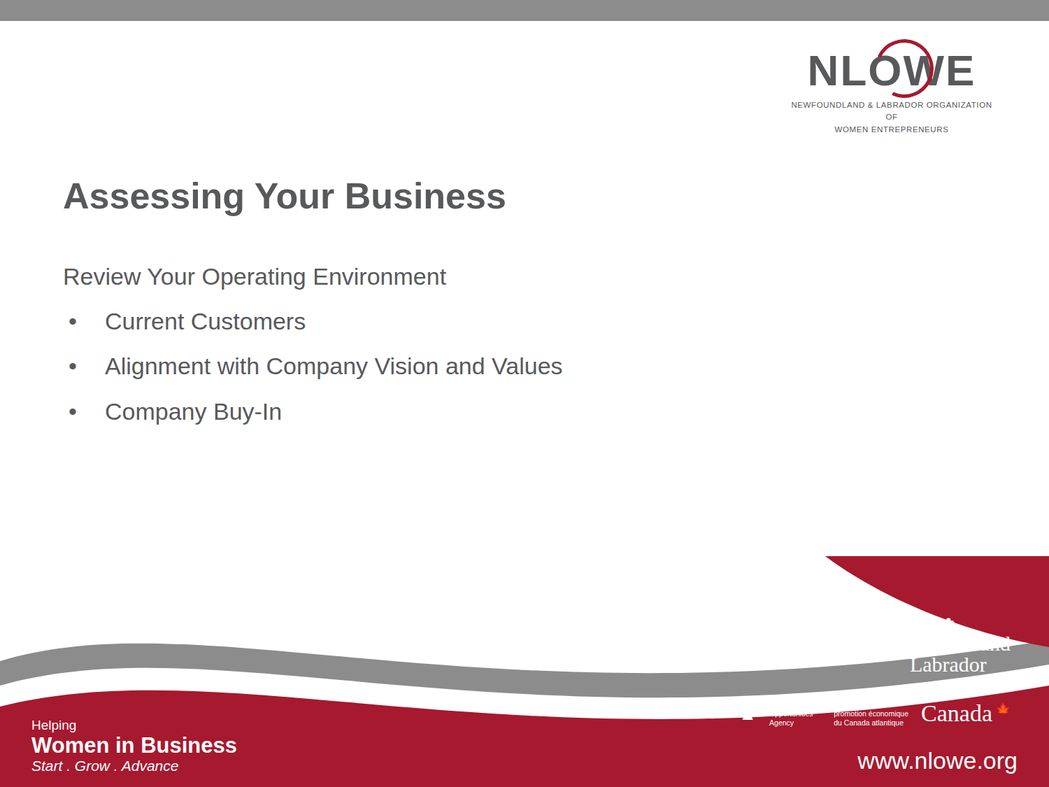NLOWE
Newfoundland & Labrador Organization of
Women Entrepreneurs
Assessing Your Business
Review Your Operating Environment
Current Customers
Alignment with Company Vision and Values
Company Buy-In
✿
Newfoundland
Labrador
▲
Atlantic Canada
Opportunities
Agency
Agence de
promotion économique
du Canada atlantique
Canada🍁
Helping
Women in Business
Start . Grow . Advance
www.nlowe.org